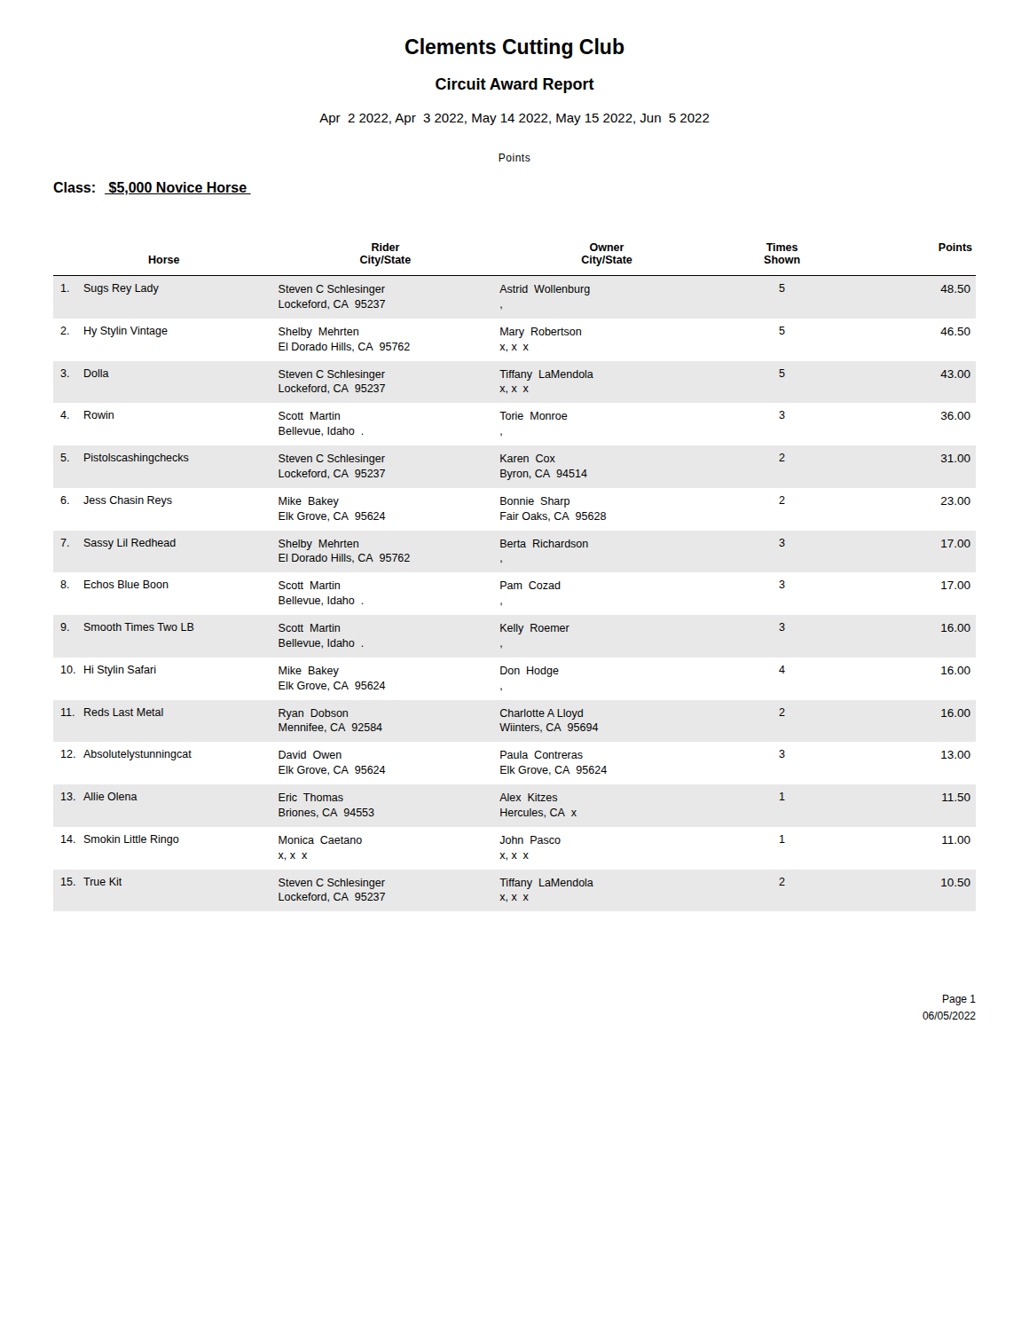Clements Cutting Club
Circuit Award Report
Apr 2 2022, Apr 3 2022, May 14 2022, May 15 2022, Jun 5 2022
Points
Class: $5,000 Novice Horse
| Horse | Rider City/State | Owner City/State | Times Shown | Points |
| --- | --- | --- | --- | --- |
| 1. Sugs Rey Lady | Steven C Schlesinger Lockeford, CA 95237 | Astrid Wollenburg , | 5 | 48.50 |
| 2. Hy Stylin Vintage | Shelby Mehrten El Dorado Hills, CA 95762 | Mary Robertson x, x x | 5 | 46.50 |
| 3. Dolla | Steven C Schlesinger Lockeford, CA 95237 | Tiffany LaMendola x, x x | 5 | 43.00 |
| 4. Rowin | Scott Martin Bellevue, Idaho . | Torie Monroe , | 3 | 36.00 |
| 5. Pistolscashingchecks | Steven C Schlesinger Lockeford, CA 95237 | Karen Cox Byron, CA 94514 | 2 | 31.00 |
| 6. Jess Chasin Reys | Mike Bakey Elk Grove, CA 95624 | Bonnie Sharp Fair Oaks, CA 95628 | 2 | 23.00 |
| 7. Sassy Lil Redhead | Shelby Mehrten El Dorado Hills, CA 95762 | Berta Richardson , | 3 | 17.00 |
| 8. Echos Blue Boon | Scott Martin Bellevue, Idaho . | Pam Cozad , | 3 | 17.00 |
| 9. Smooth Times Two LB | Scott Martin Bellevue, Idaho . | Kelly Roemer , | 3 | 16.00 |
| 10. Hi Stylin Safari | Mike Bakey Elk Grove, CA 95624 | Don Hodge , | 4 | 16.00 |
| 11. Reds Last Metal | Ryan Dobson Mennifee, CA 92584 | Charlotte A Lloyd Wiinters, CA 95694 | 2 | 16.00 |
| 12. Absolutelystunningcat | David Owen Elk Grove, CA 95624 | Paula Contreras Elk Grove, CA 95624 | 3 | 13.00 |
| 13. Allie Olena | Eric Thomas Briones, CA 94553 | Alex Kitzes Hercules, CA x | 1 | 11.50 |
| 14. Smokin Little Ringo | Monica Caetano x, x x | John Pasco x, x x | 1 | 11.00 |
| 15. True Kit | Steven C Schlesinger Lockeford, CA 95237 | Tiffany LaMendola x, x x | 2 | 10.50 |
Page 1
06/05/2022